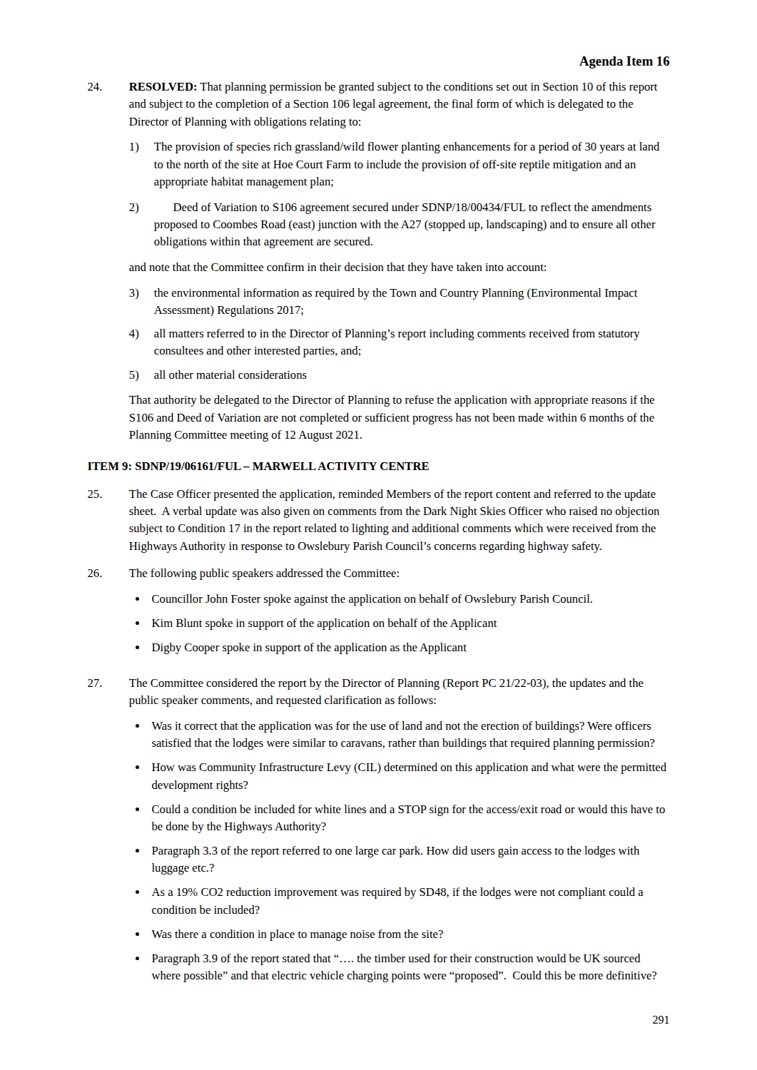Agenda Item 16
24.
RESOLVED: That planning permission be granted subject to the conditions set out in Section 10 of this report and subject to the completion of a Section 106 legal agreement, the final form of which is delegated to the Director of Planning with obligations relating to:
1) The provision of species rich grassland/wild flower planting enhancements for a period of 30 years at land to the north of the site at Hoe Court Farm to include the provision of off-site reptile mitigation and an appropriate habitat management plan;
2) Deed of Variation to S106 agreement secured under SDNP/18/00434/FUL to reflect the amendments proposed to Coombes Road (east) junction with the A27 (stopped up, landscaping) and to ensure all other obligations within that agreement are secured.
and note that the Committee confirm in their decision that they have taken into account:
3) the environmental information as required by the Town and Country Planning (Environmental Impact Assessment) Regulations 2017;
4) all matters referred to in the Director of Planning’s report including comments received from statutory consultees and other interested parties, and;
5) all other material considerations
That authority be delegated to the Director of Planning to refuse the application with appropriate reasons if the S106 and Deed of Variation are not completed or sufficient progress has not been made within 6 months of the Planning Committee meeting of 12 August 2021.
ITEM 9: SDNP/19/06161/FUL – MARWELL ACTIVITY CENTRE
25.
The Case Officer presented the application, reminded Members of the report content and referred to the update sheet. A verbal update was also given on comments from the Dark Night Skies Officer who raised no objection subject to Condition 17 in the report related to lighting and additional comments which were received from the Highways Authority in response to Owslebury Parish Council’s concerns regarding highway safety.
26.
The following public speakers addressed the Committee:
Councillor John Foster spoke against the application on behalf of Owslebury Parish Council.
Kim Blunt spoke in support of the application on behalf of the Applicant
Digby Cooper spoke in support of the application as the Applicant
27.
The Committee considered the report by the Director of Planning (Report PC 21/22-03), the updates and the public speaker comments, and requested clarification as follows:
Was it correct that the application was for the use of land and not the erection of buildings? Were officers satisfied that the lodges were similar to caravans, rather than buildings that required planning permission?
How was Community Infrastructure Levy (CIL) determined on this application and what were the permitted development rights?
Could a condition be included for white lines and a STOP sign for the access/exit road or would this have to be done by the Highways Authority?
Paragraph 3.3 of the report referred to one large car park. How did users gain access to the lodges with luggage etc.?
As a 19% CO2 reduction improvement was required by SD48, if the lodges were not compliant could a condition be included?
Was there a condition in place to manage noise from the site?
Paragraph 3.9 of the report stated that “…. the timber used for their construction would be UK sourced where possible” and that electric vehicle charging points were “proposed”. Could this be more definitive?
291